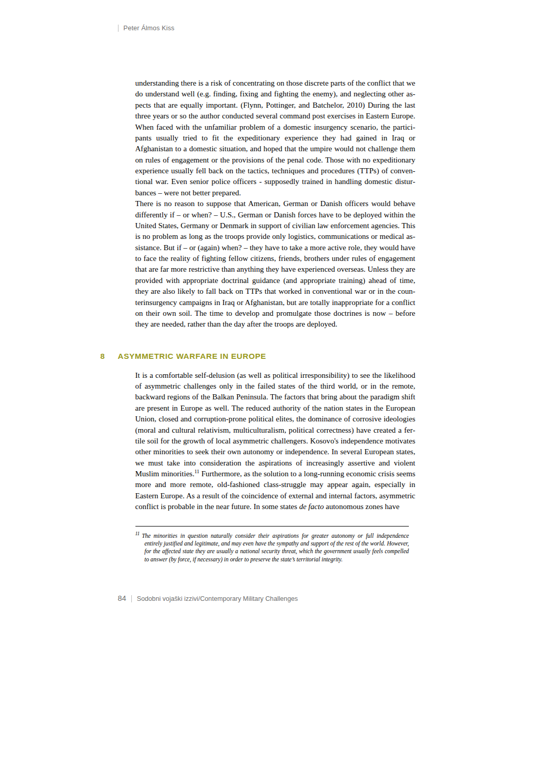Peter Álmos Kiss
understanding there is a risk of concentrating on those discrete parts of the conflict that we do understand well (e.g. finding, fixing and fighting the enemy), and neglecting other aspects that are equally important. (Flynn, Pottinger, and Batchelor, 2010) During the last three years or so the author conducted several command post exercises in Eastern Europe. When faced with the unfamiliar problem of a domestic insurgency scenario, the participants usually tried to fit the expeditionary experience they had gained in Iraq or Afghanistan to a domestic situation, and hoped that the umpire would not challenge them on rules of engagement or the provisions of the penal code. Those with no expeditionary experience usually fell back on the tactics, techniques and procedures (TTPs) of conventional war. Even senior police officers - supposedly trained in handling domestic disturbances – were not better prepared.
There is no reason to suppose that American, German or Danish officers would behave differently if – or when? – U.S., German or Danish forces have to be deployed within the United States, Germany or Denmark in support of civilian law enforcement agencies. This is no problem as long as the troops provide only logistics, communications or medical assistance. But if – or (again) when? – they have to take a more active role, they would have to face the reality of fighting fellow citizens, friends, brothers under rules of engagement that are far more restrictive than anything they have experienced overseas. Unless they are provided with appropriate doctrinal guidance (and appropriate training) ahead of time, they are also likely to fall back on TTPs that worked in conventional war or in the counterinsurgency campaigns in Iraq or Afghanistan, but are totally inappropriate for a conflict on their own soil. The time to develop and promulgate those doctrines is now – before they are needed, rather than the day after the troops are deployed.
8 Asymmetric warfare in Europe
It is a comfortable self-delusion (as well as political irresponsibility) to see the likelihood of asymmetric challenges only in the failed states of the third world, or in the remote, backward regions of the Balkan Peninsula. The factors that bring about the paradigm shift are present in Europe as well. The reduced authority of the nation states in the European Union, closed and corruption-prone political elites, the dominance of corrosive ideologies (moral and cultural relativism, multiculturalism, political correctness) have created a fertile soil for the growth of local asymmetric challengers. Kosovo's independence motivates other minorities to seek their own autonomy or independence. In several European states, we must take into consideration the aspirations of increasingly assertive and violent Muslim minorities.11 Furthermore, as the solution to a long-running economic crisis seems more and more remote, old-fashioned class-struggle may appear again, especially in Eastern Europe. As a result of the coincidence of external and internal factors, asymmetric conflict is probable in the near future. In some states de facto autonomous zones have
11 The minorities in question naturally consider their aspirations for greater autonomy or full independence entirely justified and legitimate, and may even have the sympathy and support of the rest of the world. However, for the affected state they are usually a national security threat, which the government usually feels compelled to answer (by force, if necessary) in order to preserve the state’s territorial integrity.
84 Sodobni vojaški izzivi/Contemporary Military Challenges